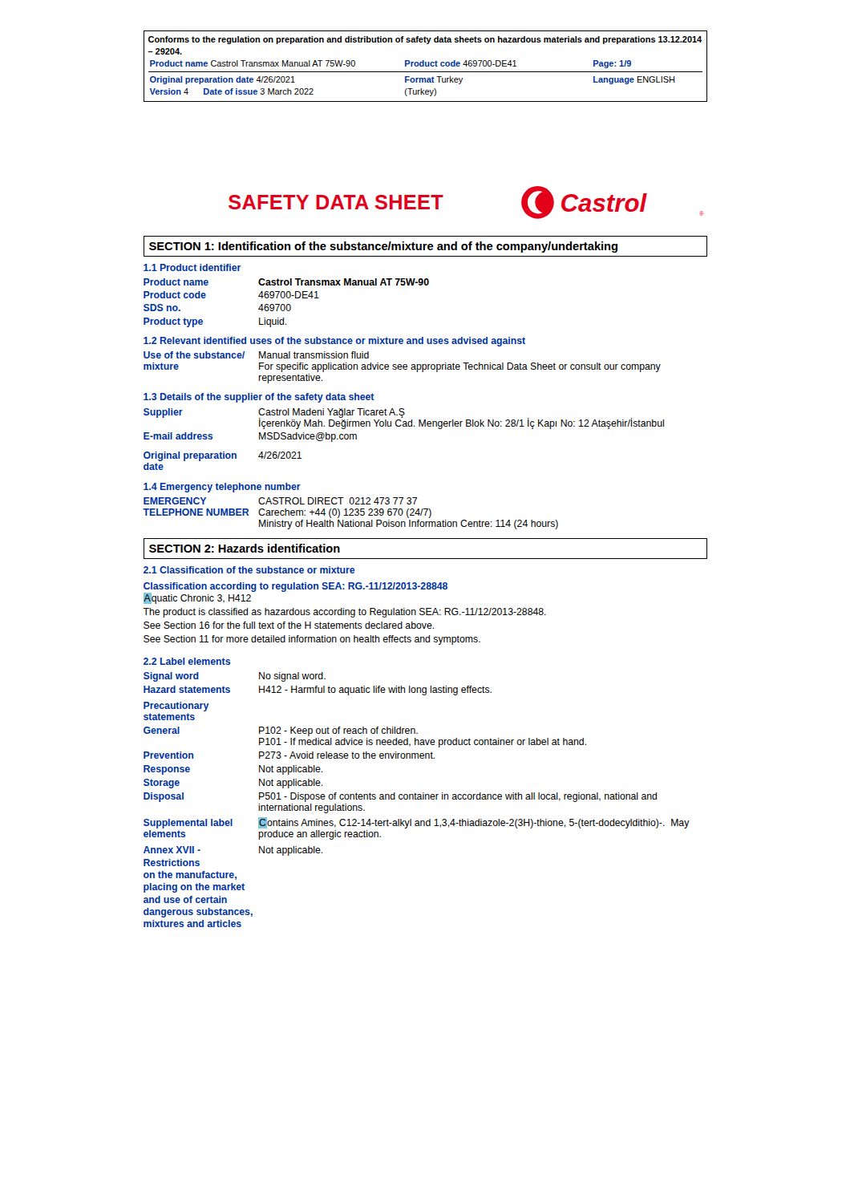Conforms to the regulation on preparation and distribution of safety data sheets on hazardous materials and preparations 13.12.2014 – 29204.
| Product name Castrol Transmax Manual AT 75W-90 | Product code 469700-DE41 | Page: 1/9 |
| Original preparation date 4/26/2021 | Format Turkey | Language ENGLISH |
| Version 4 Date of issue 3 March 2022 | (Turkey) | |
SAFETY DATA SHEET
Castrol ®
SECTION 1: Identification of the substance/mixture and of the company/undertaking
1.1 Product identifier
| Product name | Castrol Transmax Manual AT 75W-90 |
| Product code | 469700-DE41 |
| SDS no. | 469700 |
| Product type | Liquid. |
1.2 Relevant identified uses of the substance or mixture and uses advised against
| Use of the substance/ mixture | Manual transmission fluid For specific application advice see appropriate Technical Data Sheet or consult our company representative. |
1.3 Details of the supplier of the safety data sheet
| Supplier | Castrol Madeni Yağlar Ticaret A.Ş İçerenköy Mah. Değirmen Yolu Cad. Mengerler Blok No: 28/1 İç Kapı No: 12 Ataşehir/İstanbul |
| E-mail address | MSDSadvice@bp.com |
| Original preparation date | 4/26/2021 |
1.4 Emergency telephone number
| EMERGENCY TELEPHONE NUMBER | CASTROL DIRECT 0212 473 77 37 Carechem: +44 (0) 1235 239 670 (24/7) Ministry of Health National Poison Information Centre: 114 (24 hours) |
SECTION 2: Hazards identification
2.1 Classification of the substance or mixture
Classification according to regulation SEA: RG.-11/12/2013-28848
Aquatic Chronic 3, H412
The product is classified as hazardous according to Regulation SEA: RG.-11/12/2013-28848.
See Section 16 for the full text of the H statements declared above.
See Section 11 for more detailed information on health effects and symptoms.
2.2 Label elements
| Signal word | No signal word. |
| Hazard statements | H412 - Harmful to aquatic life with long lasting effects. |
| Precautionary statements | |
| General | P102 - Keep out of reach of children. P101 - If medical advice is needed, have product container or label at hand. |
| Prevention | P273 - Avoid release to the environment. |
| Response | Not applicable. |
| Storage | Not applicable. |
| Disposal | P501 - Dispose of contents and container in accordance with all local, regional, national and international regulations. |
| Supplemental label elements | C ontains Amines, C12-14-tert-alkyl and 1,3,4-thiadiazole-2(3H)-thione, 5-(tert-dodecyldithio)-. May produce an allergic reaction. |
| Annex XVII - Restrictions on the manufacture, placing on the market and use of certain dangerous substances, mixtures and articles | Not applicable. |